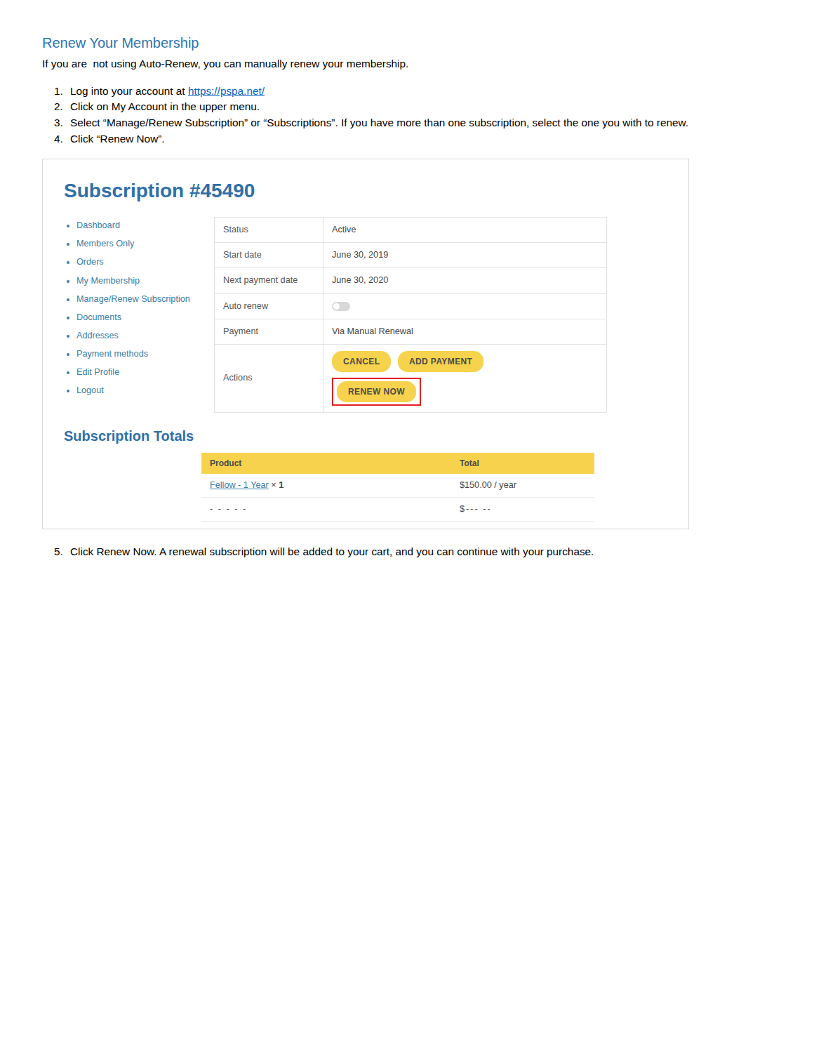Renew Your Membership
If you are not using Auto-Renew, you can manually renew your membership.
Log into your account at https://pspa.net/
Click on My Account in the upper menu.
Select “Manage/Renew Subscription” or “Subscriptions”. If you have more than one subscription, select the one you with to renew.
Click “Renew Now”.
Subscription #45490
Dashboard
Members Only
Orders
My Membership
Manage/Renew Subscription
Documents
Addresses
Payment methods
Edit Profile
Logout
| Status | Active |
| Start date | June 30, 2019 |
| Next payment date | June 30, 2020 |
| Auto renew | |
| Payment | Via Manual Renewal |
| Actions | CANCEL ADD PAYMENT RENEW NOW |
Subscription Totals
| Product | Total |
| --- | --- |
| Fellow - 1 Year × 1 | $150.00 / year |
| - - - - - | $--- -- |
Click Renew Now. A renewal subscription will be added to your cart, and you can continue with your purchase.